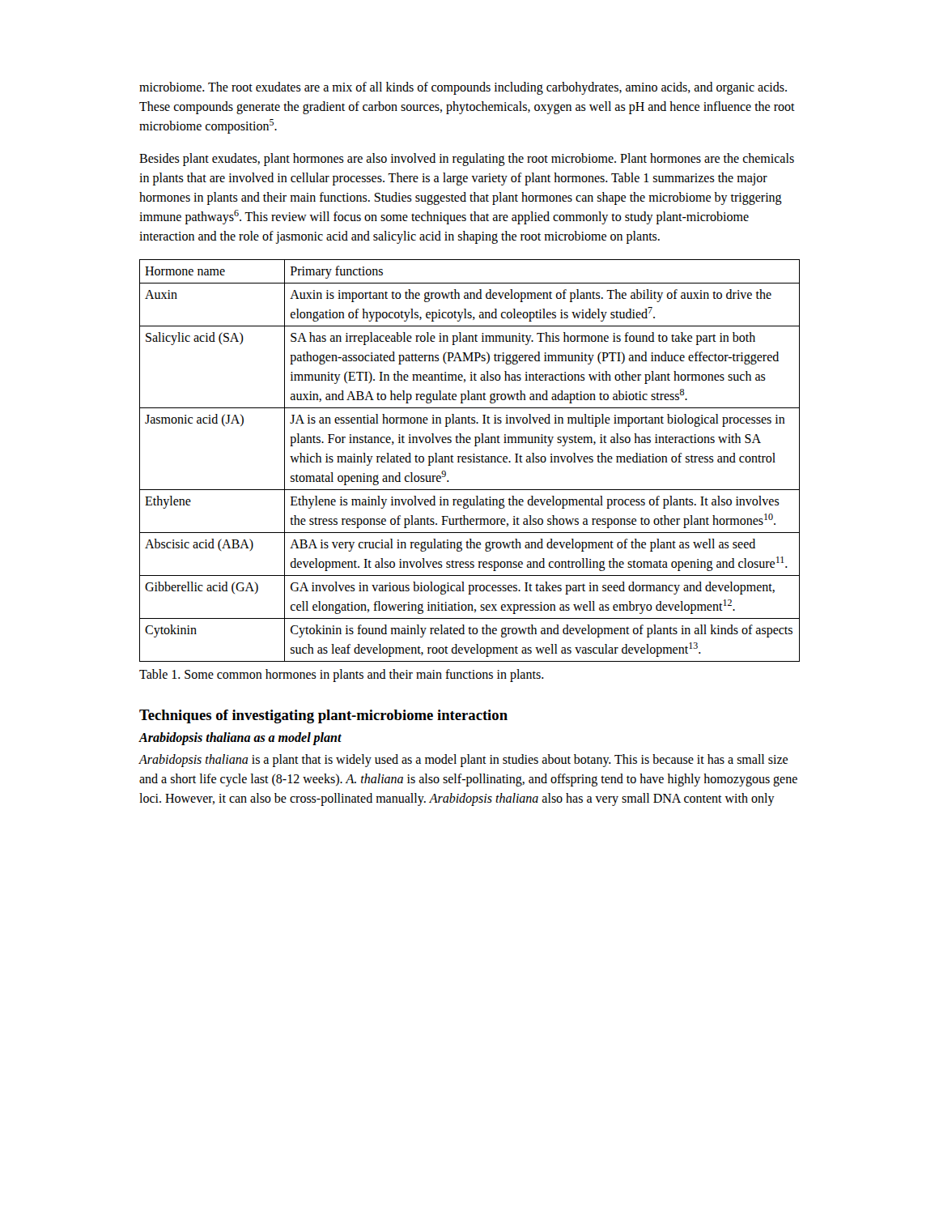microbiome. The root exudates are a mix of all kinds of compounds including carbohydrates, amino acids, and organic acids. These compounds generate the gradient of carbon sources, phytochemicals, oxygen as well as pH and hence influence the root microbiome composition5.
Besides plant exudates, plant hormones are also involved in regulating the root microbiome. Plant hormones are the chemicals in plants that are involved in cellular processes. There is a large variety of plant hormones. Table 1 summarizes the major hormones in plants and their main functions. Studies suggested that plant hormones can shape the microbiome by triggering immune pathways6. This review will focus on some techniques that are applied commonly to study plant-microbiome interaction and the role of jasmonic acid and salicylic acid in shaping the root microbiome on plants.
| Hormone name | Primary functions |
| Auxin | Auxin is important to the growth and development of plants. The ability of auxin to drive the elongation of hypocotyls, epicotyls, and coleoptiles is widely studied 7 . |
| Salicylic acid (SA) | SA has an irreplaceable role in plant immunity. This hormone is found to take part in both pathogen-associated patterns (PAMPs) triggered immunity (PTI) and induce effector-triggered immunity (ETI). In the meantime, it also has interactions with other plant hormones such as auxin, and ABA to help regulate plant growth and adaption to abiotic stress 8 . |
| Jasmonic acid (JA) | JA is an essential hormone in plants. It is involved in multiple important biological processes in plants. For instance, it involves the plant immunity system, it also has interactions with SA which is mainly related to plant resistance. It also involves the mediation of stress and control stomatal opening and closure 9 . |
| Ethylene | Ethylene is mainly involved in regulating the developmental process of plants. It also involves the stress response of plants. Furthermore, it also shows a response to other plant hormones 10 . |
| Abscisic acid (ABA) | ABA is very crucial in regulating the growth and development of the plant as well as seed development. It also involves stress response and controlling the stomata opening and closure 11 . |
| Gibberellic acid (GA) | GA involves in various biological processes. It takes part in seed dormancy and development, cell elongation, flowering initiation, sex expression as well as embryo development 12 . |
| Cytokinin | Cytokinin is found mainly related to the growth and development of plants in all kinds of aspects such as leaf development, root development as well as vascular development 13 . |
Table 1. Some common hormones in plants and their main functions in plants.
Techniques of investigating plant-microbiome interaction
Arabidopsis thaliana as a model plant
Arabidopsis thaliana is a plant that is widely used as a model plant in studies about botany. This is because it has a small size and a short life cycle last (8-12 weeks). A. thaliana is also self-pollinating, and offspring tend to have highly homozygous gene loci. However, it can also be cross-pollinated manually. Arabidopsis thaliana also has a very small DNA content with only